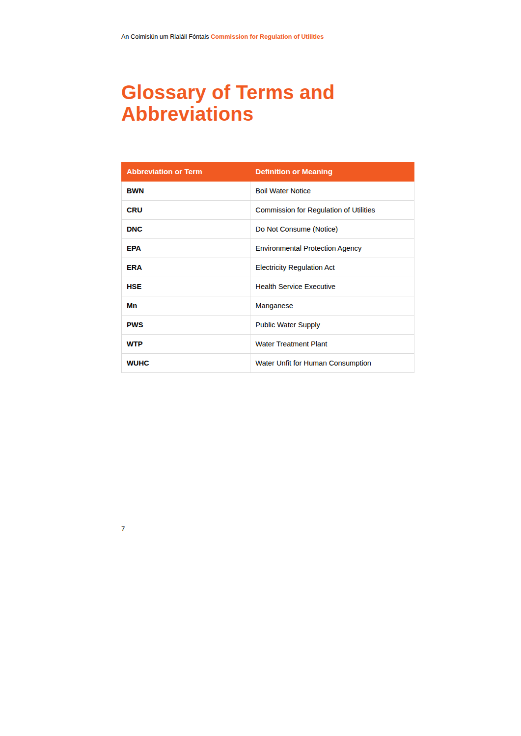An Coimisiún um Rialáil Fóntais Commission for Regulation of Utilities
Glossary of Terms and Abbreviations
| Abbreviation or Term | Definition or Meaning |
| --- | --- |
| BWN | Boil Water Notice |
| CRU | Commission for Regulation of Utilities |
| DNC | Do Not Consume (Notice) |
| EPA | Environmental Protection Agency |
| ERA | Electricity Regulation Act |
| HSE | Health Service Executive |
| Mn | Manganese |
| PWS | Public Water Supply |
| WTP | Water Treatment Plant |
| WUHC | Water Unfit for Human Consumption |
7